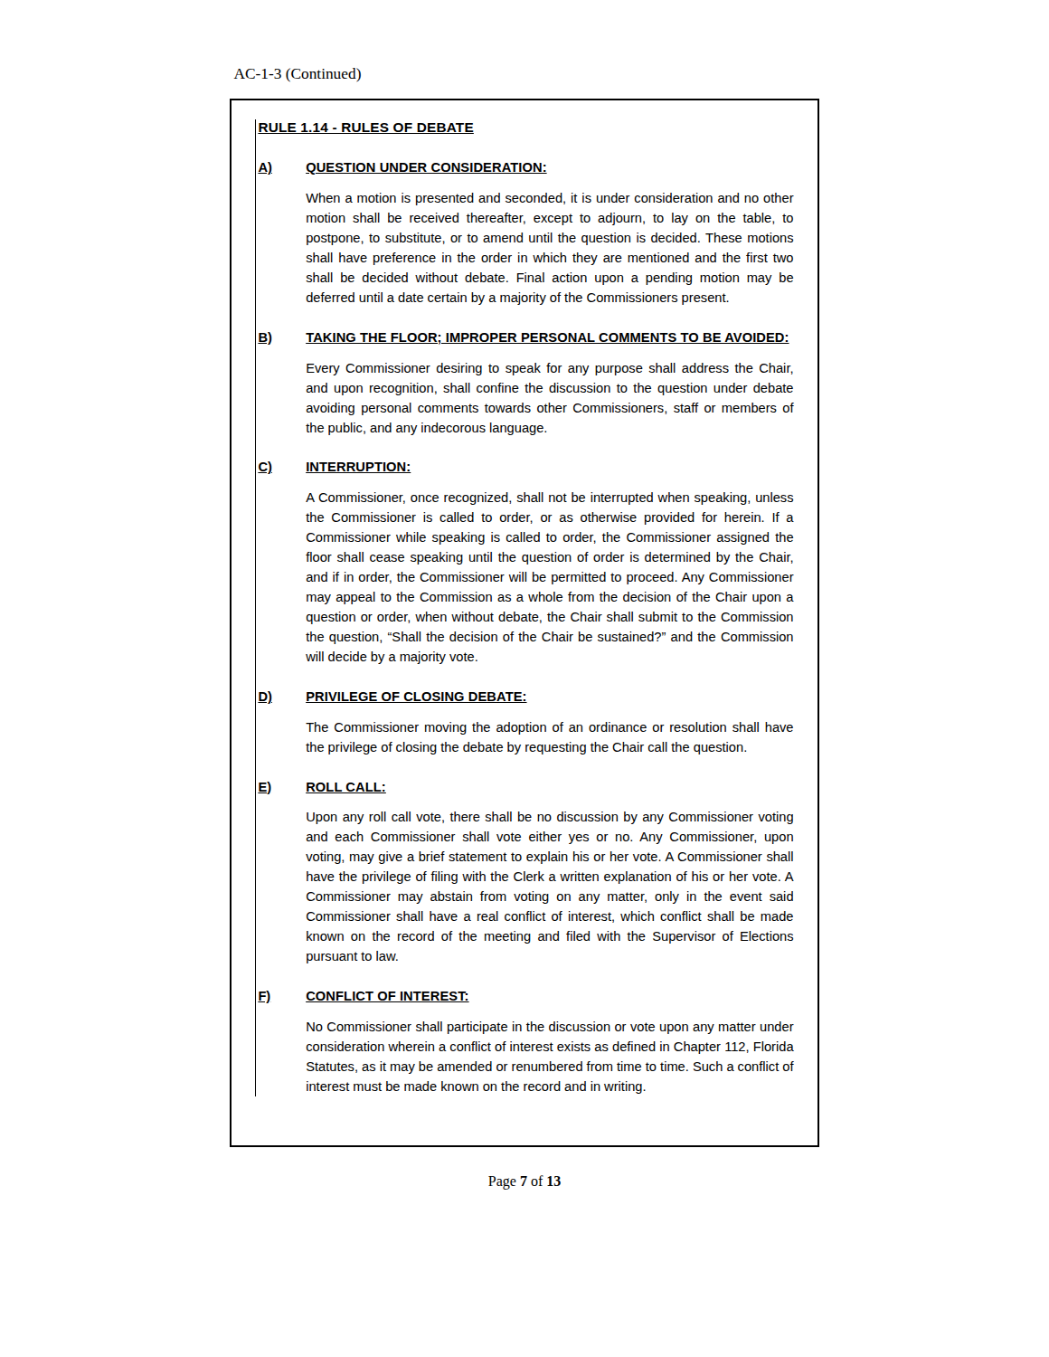AC-1-3 (Continued)
RULE 1.14 - RULES OF DEBATE
A) QUESTION UNDER CONSIDERATION:
When a motion is presented and seconded, it is under consideration and no other motion shall be received thereafter, except to adjourn, to lay on the table, to postpone, to substitute, or to amend until the question is decided. These motions shall have preference in the order in which they are mentioned and the first two shall be decided without debate. Final action upon a pending motion may be deferred until a date certain by a majority of the Commissioners present.
B) TAKING THE FLOOR; IMPROPER PERSONAL COMMENTS TO BE AVOIDED:
Every Commissioner desiring to speak for any purpose shall address the Chair, and upon recognition, shall confine the discussion to the question under debate avoiding personal comments towards other Commissioners, staff or members of the public, and any indecorous language.
C) INTERRUPTION:
A Commissioner, once recognized, shall not be interrupted when speaking, unless the Commissioner is called to order, or as otherwise provided for herein. If a Commissioner while speaking is called to order, the Commissioner assigned the floor shall cease speaking until the question of order is determined by the Chair, and if in order, the Commissioner will be permitted to proceed. Any Commissioner may appeal to the Commission as a whole from the decision of the Chair upon a question or order, when without debate, the Chair shall submit to the Commission the question, “Shall the decision of the Chair be sustained?” and the Commission will decide by a majority vote.
D) PRIVILEGE OF CLOSING DEBATE:
The Commissioner moving the adoption of an ordinance or resolution shall have the privilege of closing the debate by requesting the Chair call the question.
E) ROLL CALL:
Upon any roll call vote, there shall be no discussion by any Commissioner voting and each Commissioner shall vote either yes or no. Any Commissioner, upon voting, may give a brief statement to explain his or her vote. A Commissioner shall have the privilege of filing with the Clerk a written explanation of his or her vote. A Commissioner may abstain from voting on any matter, only in the event said Commissioner shall have a real conflict of interest, which conflict shall be made known on the record of the meeting and filed with the Supervisor of Elections pursuant to law.
F) CONFLICT OF INTEREST:
No Commissioner shall participate in the discussion or vote upon any matter under consideration wherein a conflict of interest exists as defined in Chapter 112, Florida Statutes, as it may be amended or renumbered from time to time. Such a conflict of interest must be made known on the record and in writing.
Page 7 of 13